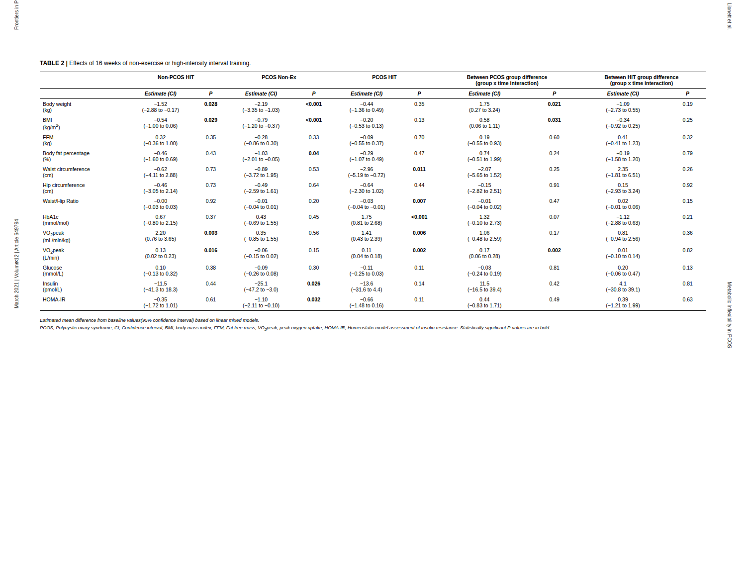Frontiers in Physiology | www.frontiersin.org
8
March 2021 | Volume 12 | Article 649794
Lionett et al.
Metabolic Inflexibility in PCOS
TABLE 2 | Effects of 16 weeks of non-exercise or high-intensity interval training.
| | Non-PCOS HIT | PCOS Non-Ex | PCOS HIT | Between PCOS group difference (group x time interaction) | Between HIT group difference (group x time interaction) |
| --- | --- | --- | --- | --- | --- |
| | Estimate (CI) | P | Estimate (CI) | P | Estimate (CI) | P | Estimate (CI) | P | Estimate (CI) | P |
| Body weight (kg) | −1.52 (−2.88 to −0.17) | 0.028 | −2.19 (−3.35 to −1.03) | <0.001 | −0.44 (−1.36 to 0.49) | 0.35 | 1.75 (0.27 to 3.24) | 0.021 | −1.09 (−2.73 to 0.55) | 0.19 |
| BMI (kg/m 2 ) | −0.54 (−1.00 to 0.06) | 0.029 | −0.79 (−1.20 to −0.37) | <0.001 | −0.20 (−0.53 to 0.13) | 0.13 | 0.58 (0.06 to 1.11) | 0.031 | −0.34 (−0.92 to 0.25) | 0.25 |
| FFM (kg) | 0.32 (−0.36 to 1.00) | 0.35 | −0.28 (−0.86 to 0.30) | 0.33 | −0.09 (−0.55 to 0.37) | 0.70 | 0.19 (−0.55 to 0.93) | 0.60 | 0.41 (−0.41 to 1.23) | 0.32 |
| Body fat percentage (%) | −0.46 (−1.60 to 0.69) | 0.43 | −1.03 (−2.01 to −0.05) | 0.04 | −0.29 (−1.07 to 0.49) | 0.47 | 0.74 (−0.51 to 1.99) | 0.24 | −0.19 (−1.58 to 1.20) | 0.79 |
| Waist circumference (cm) | −0.62 (−4.11 to 2.88) | 0.73 | −0.89 (−3.72 to 1.95) | 0.53 | −2.96 (−5.19 to −0.72) | 0.011 | −2.07 (−5.65 to 1.52) | 0.25 | 2.35 (−1.81 to 6.51) | 0.26 |
| Hip circumference (cm) | −0.46 (−3.05 to 2.14) | 0.73 | −0.49 (−2.59 to 1.61) | 0.64 | −0.64 (−2.30 to 1.02) | 0.44 | −0.15 (−2.82 to 2.51) | 0.91 | 0.15 (−2.93 to 3.24) | 0.92 |
| Waist/Hip Ratio | −0.00 (−0.03 to 0.03) | 0.92 | −0.01 (−0.04 to 0.01) | 0.20 | −0.03 (−0.04 to −0.01) | 0.007 | −0.01 (−0.04 to 0.02) | 0.47 | 0.02 (−0.01 to 0.06) | 0.15 |
| HbA1c (mmol/mol) | 0.67 (−0.80 to 2.15) | 0.37 | 0.43 (−0.69 to 1.55) | 0.45 | 1.75 (0.81 to 2.68) | <0.001 | 1.32 (−0.10 to 2.73) | 0.07 | −1.12 (−2.88 to 0.63) | 0.21 |
| VO 2 peak (mL/min/kg) | 2.20 (0.76 to 3.65) | 0.003 | 0.35 (−0.85 to 1.55) | 0.56 | 1.41 (0.43 to 2.39) | 0.006 | 1.06 (−0.48 to 2.59) | 0.17 | 0.81 (−0.94 to 2.56) | 0.36 |
| VO 2 peak (L/min) | 0.13 (0.02 to 0.23) | 0.016 | −0.06 (−0.15 to 0.02) | 0.15 | 0.11 (0.04 to 0.18) | 0.002 | 0.17 (0.06 to 0.28) | 0.002 | 0.01 (−0.10 to 0.14) | 0.82 |
| Glucose (mmol/L) | 0.10 (−0.13 to 0.32) | 0.38 | −0.09 (−0.26 to 0.08) | 0.30 | −0.11 (−0.25 to 0.03) | 0.11 | −0.03 (−0.24 to 0.19) | 0.81 | 0.20 (−0.06 to 0.47) | 0.13 |
| Insulin (pmol/L) | −11.5 (−41.3 to 18.3) | 0.44 | −25.1 (−47.2 to −3.0) | 0.026 | −13.6 (−31.6 to 4.4) | 0.14 | 11.5 (−16.5 to 39.4) | 0.42 | 4.1 (−30.8 to 39.1) | 0.81 |
| HOMA-IR | −0.35 (−1.72 to 1.01) | 0.61 | −1.10 (−2.11 to −0.10) | 0.032 | −0.66 (−1.48 to 0.16) | 0.11 | 0.44 (−0.83 to 1.71) | 0.49 | 0.39 (−1.21 to 1.99) | 0.63 |
Estimated mean difference from baseline values(95% confidence interval) based on linear mixed models.
PCOS, Polycystic ovary syndrome; CI, Confidence interval; BMI, body mass index; FFM, Fat free mass; VO2peak, peak oxygen uptake; HOMA-IR, Homeostatic model assessment of insulin resistance. Statistically significant P-values are in bold.